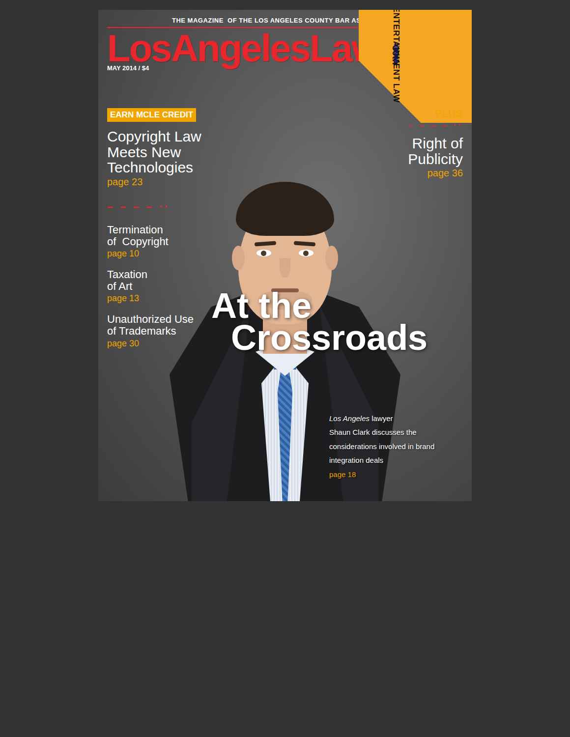THE MAGAZINE OF THE LOS ANGELES COUNTY BAR ASSOCIATION
LosAngelesLawyer
MAY 2014 / $4
30th annual ENTERTAINMENT LAW issue
EARN MCLE CREDIT
Copyright Law
Meets New
Technologies
page 23
– – – – ··
Termination
of Copyright
page 10
Taxation
of Art
page 13
Unauthorized Use
of Trademarks
page 30
PLUS
– – – – ··
Right of
Publicity
page 36
At the Crossroads
Los Angeles lawyer
Shaun Clark discusses the
considerations involved in brand
integration deals
page 18